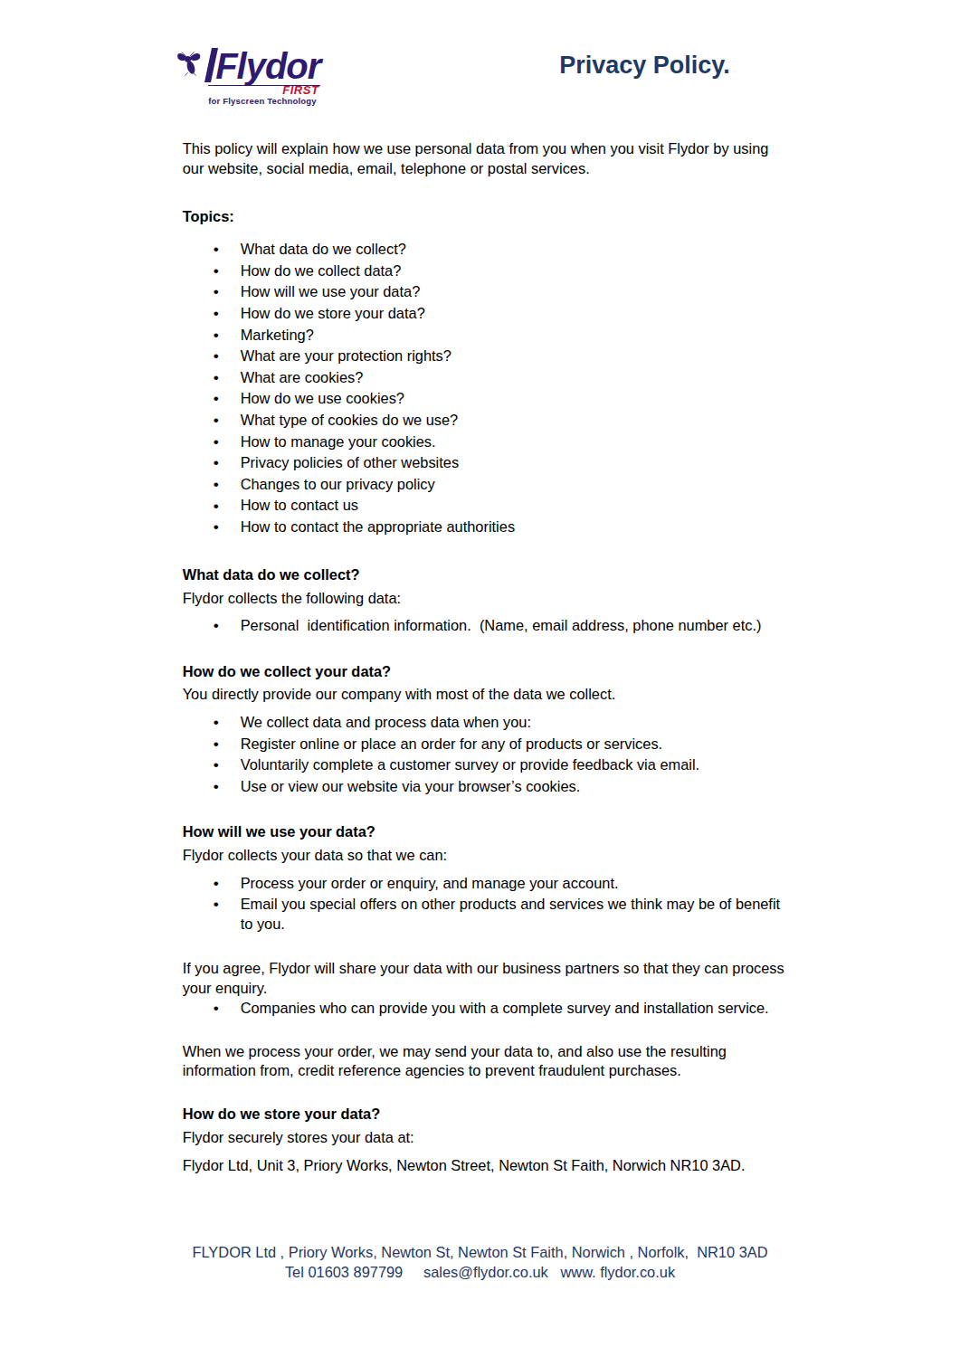Flydor
FIRST
for Flyscreen Technology
Privacy Policy.
This policy will explain how we use personal data from you when you visit Flydor by using our website, social media, email, telephone or postal services.
Topics:
What data do we collect?
How do we collect data?
How will we use your data?
How do we store your data?
Marketing?
What are your protection rights?
What are cookies?
How do we use cookies?
What type of cookies do we use?
How to manage your cookies.
Privacy policies of other websites
Changes to our privacy policy
How to contact us
How to contact the appropriate authorities
What data do we collect?
Flydor collects the following data:
Personal identification information. (Name, email address, phone number etc.)
How do we collect your data?
You directly provide our company with most of the data we collect.
We collect data and process data when you:
Register online or place an order for any of products or services.
Voluntarily complete a customer survey or provide feedback via email.
Use or view our website via your browser’s cookies.
How will we use your data?
Flydor collects your data so that we can:
Process your order or enquiry, and manage your account.
Email you special offers on other products and services we think may be of benefit to you.
If you agree, Flydor will share your data with our business partners so that they can process your enquiry.
Companies who can provide you with a complete survey and installation service.
When we process your order, we may send your data to, and also use the resulting information from, credit reference agencies to prevent fraudulent purchases.
How do we store your data?
Flydor securely stores your data at:
Flydor Ltd, Unit 3, Priory Works, Newton Street, Newton St Faith, Norwich NR10 3AD.
FLYDOR Ltd , Priory Works, Newton St, Newton St Faith, Norwich , Norfolk, NR10 3AD Tel 01603 897799 sales@flydor.co.uk www. flydor.co.uk